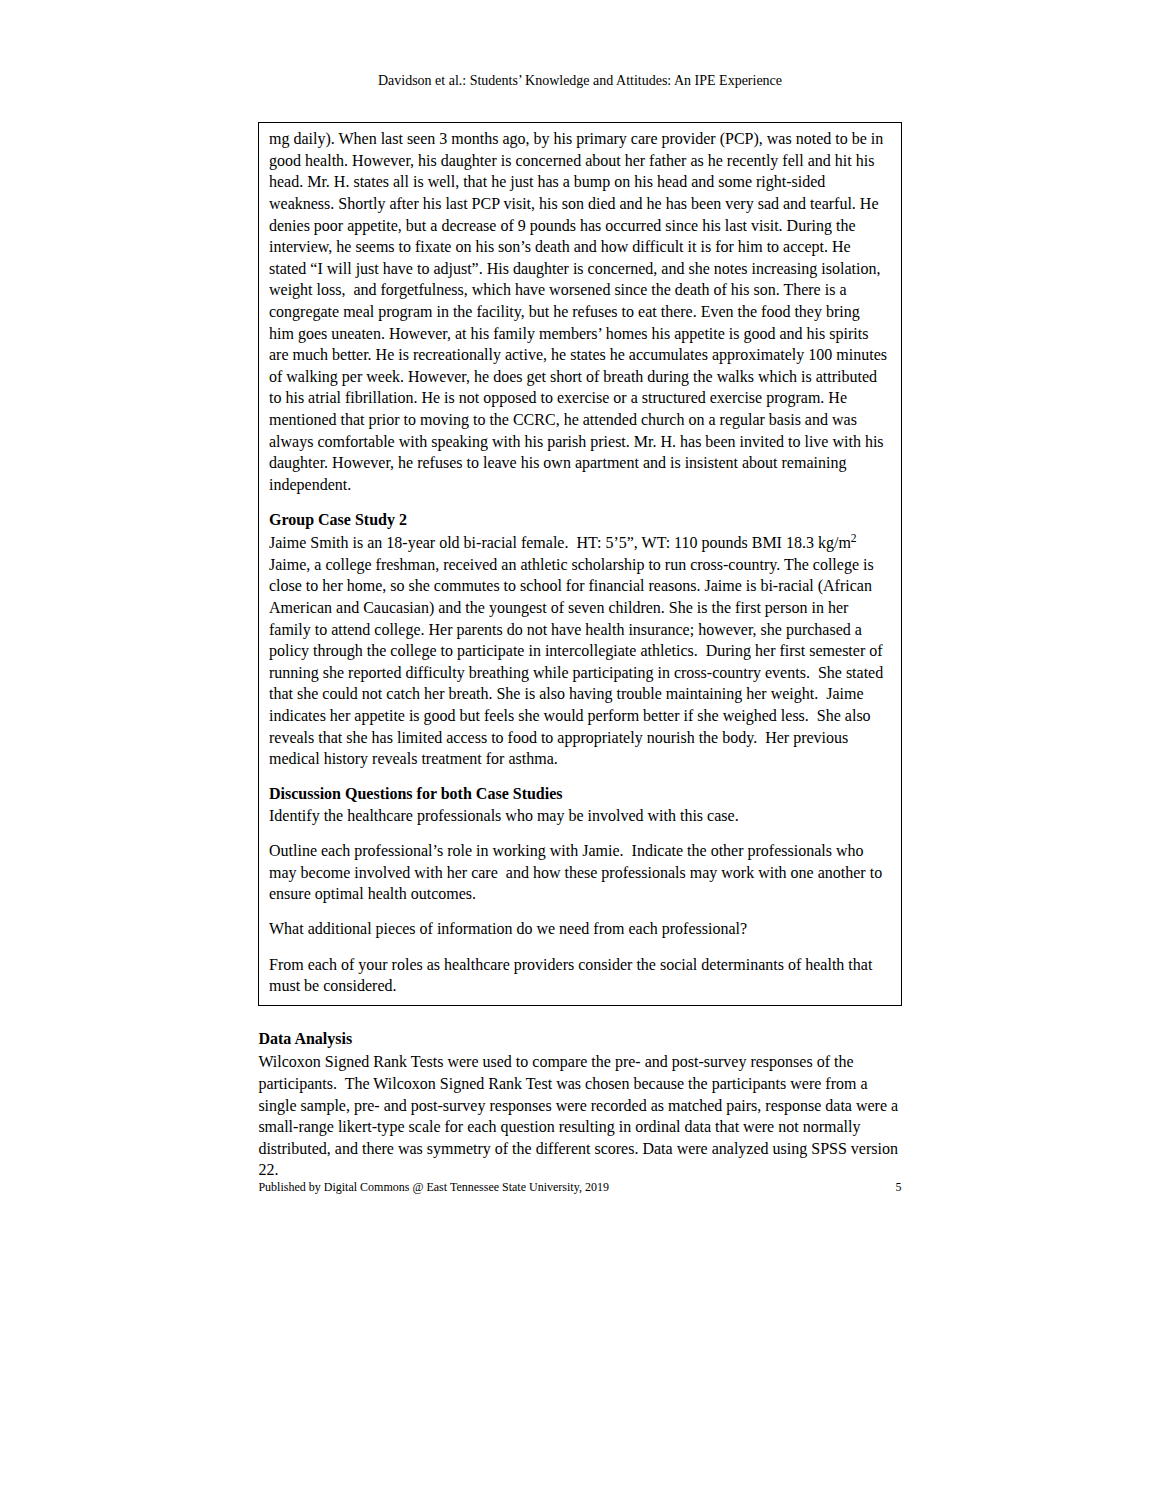Davidson et al.: Students’ Knowledge and Attitudes: An IPE Experience
mg daily). When last seen 3 months ago, by his primary care provider (PCP), was noted to be in good health. However, his daughter is concerned about her father as he recently fell and hit his head. Mr. H. states all is well, that he just has a bump on his head and some right-sided weakness. Shortly after his last PCP visit, his son died and he has been very sad and tearful. He denies poor appetite, but a decrease of 9 pounds has occurred since his last visit. During the interview, he seems to fixate on his son’s death and how difficult it is for him to accept. He stated “I will just have to adjust”. His daughter is concerned, and she notes increasing isolation, weight loss, and forgetfulness, which have worsened since the death of his son. There is a congregate meal program in the facility, but he refuses to eat there. Even the food they bring him goes uneaten. However, at his family members’ homes his appetite is good and his spirits are much better. He is recreationally active, he states he accumulates approximately 100 minutes of walking per week. However, he does get short of breath during the walks which is attributed to his atrial fibrillation. He is not opposed to exercise or a structured exercise program. He mentioned that prior to moving to the CCRC, he attended church on a regular basis and was always comfortable with speaking with his parish priest. Mr. H. has been invited to live with his daughter. However, he refuses to leave his own apartment and is insistent about remaining independent.
Group Case Study 2
Jaime Smith is an 18-year old bi-racial female. HT: 5’5”, WT: 110 pounds BMI 18.3 kg/m2
Jaime, a college freshman, received an athletic scholarship to run cross-country. The college is close to her home, so she commutes to school for financial reasons. Jaime is bi-racial (African American and Caucasian) and the youngest of seven children. She is the first person in her family to attend college. Her parents do not have health insurance; however, she purchased a policy through the college to participate in intercollegiate athletics. During her first semester of running she reported difficulty breathing while participating in cross-country events. She stated that she could not catch her breath. She is also having trouble maintaining her weight. Jaime indicates her appetite is good but feels she would perform better if she weighed less. She also reveals that she has limited access to food to appropriately nourish the body. Her previous medical history reveals treatment for asthma.
Discussion Questions for both Case Studies
Identify the healthcare professionals who may be involved with this case.
Outline each professional’s role in working with Jamie. Indicate the other professionals who may become involved with her care and how these professionals may work with one another to ensure optimal health outcomes.
What additional pieces of information do we need from each professional?
From each of your roles as healthcare providers consider the social determinants of health that must be considered.
Data Analysis
Wilcoxon Signed Rank Tests were used to compare the pre- and post-survey responses of the participants. The Wilcoxon Signed Rank Test was chosen because the participants were from a single sample, pre- and post-survey responses were recorded as matched pairs, response data were a small-range likert-type scale for each question resulting in ordinal data that were not normally distributed, and there was symmetry of the different scores. Data were analyzed using SPSS version 22.
Published by Digital Commons @ East Tennessee State University, 2019 5